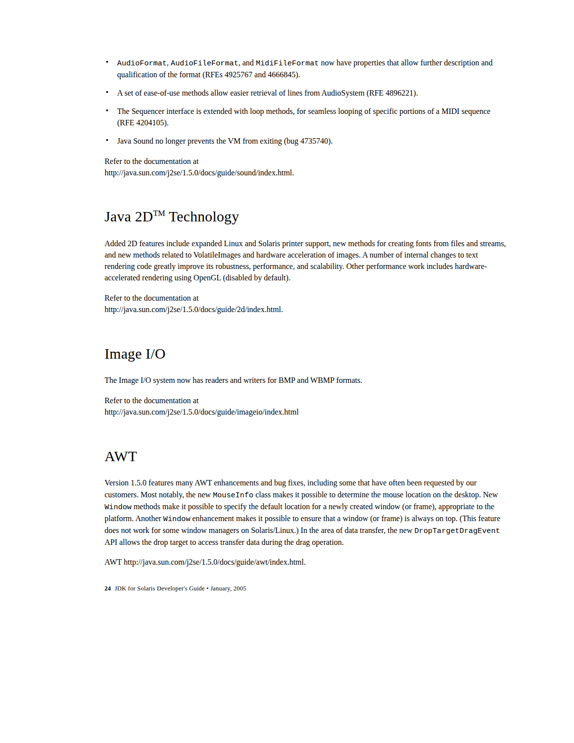AudioFormat, AudioFileFormat, and MidiFileFormat now have properties that allow further description and qualification of the format (RFEs 4925767 and 4666845).
A set of ease-of-use methods allow easier retrieval of lines from AudioSystem (RFE 4896221).
The Sequencer interface is extended with loop methods, for seamless looping of specific portions of a MIDI sequence (RFE 4204105).
Java Sound no longer prevents the VM from exiting (bug 4735740).
Refer to the documentation at
http://java.sun.com/j2se/1.5.0/docs/guide/sound/index.html.
Java 2DTM Technology
Added 2D features include expanded Linux and Solaris printer support, new methods for creating fonts from files and streams, and new methods related to VolatileImages and hardware acceleration of images. A number of internal changes to text rendering code greatly improve its robustness, performance, and scalability. Other performance work includes hardware-accelerated rendering using OpenGL (disabled by default).
Refer to the documentation at
http://java.sun.com/j2se/1.5.0/docs/guide/2d/index.html.
Image I/O
The Image I/O system now has readers and writers for BMP and WBMP formats.
Refer to the documentation at
http://java.sun.com/j2se/1.5.0/docs/guide/imageio/index.html
AWT
Version 1.5.0 features many AWT enhancements and bug fixes, including some that have often been requested by our customers. Most notably, the new MouseInfo class makes it possible to determine the mouse location on the desktop. New Window methods make it possible to specify the default location for a newly created window (or frame), appropriate to the platform. Another Window enhancement makes it possible to ensure that a window (or frame) is always on top. (This feature does not work for some window managers on Solaris/Linux.) In the area of data transfer, the new DropTargetDragEvent API allows the drop target to access transfer data during the drag operation.
AWT http://java.sun.com/j2se/1.5.0/docs/guide/awt/index.html.
24 JDK for Solaris Developer's Guide • January, 2005